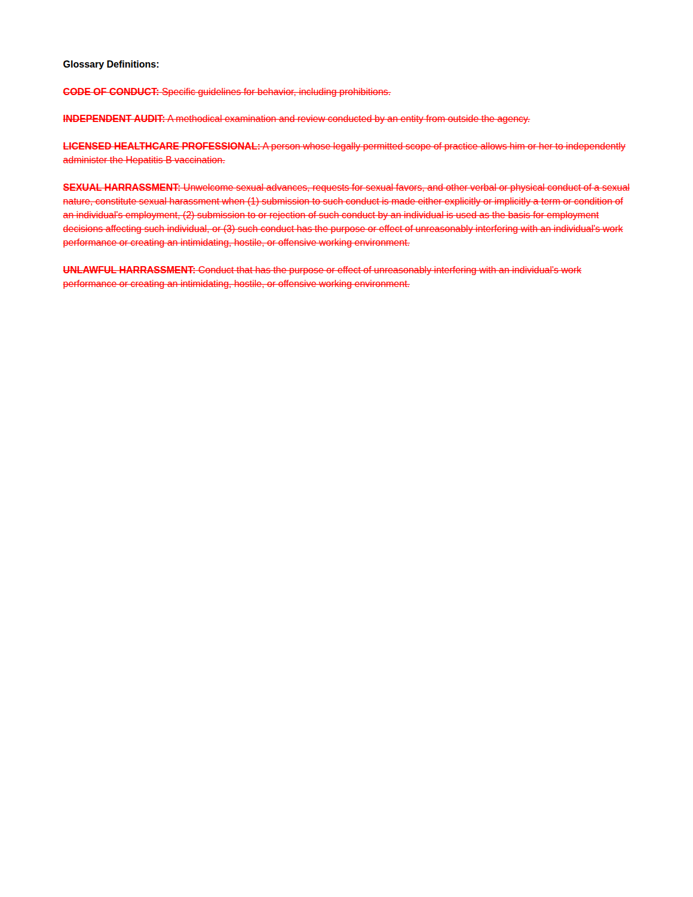Glossary Definitions:
CODE OF CONDUCT: Specific guidelines for behavior, including prohibitions.
INDEPENDENT AUDIT: A methodical examination and review conducted by an entity from outside the agency.
LICENSED HEALTHCARE PROFESSIONAL: A person whose legally permitted scope of practice allows him or her to independently administer the Hepatitis B vaccination.
SEXUAL HARRASSMENT: Unwelcome sexual advances, requests for sexual favors, and other verbal or physical conduct of a sexual nature, constitute sexual harassment when (1) submission to such conduct is made either explicitly or implicitly a term or condition of an individual's employment, (2) submission to or rejection of such conduct by an individual is used as the basis for employment decisions affecting such individual, or (3) such conduct has the purpose or effect of unreasonably interfering with an individual's work performance or creating an intimidating, hostile, or offensive working environment.
UNLAWFUL HARRASSMENT: Conduct that has the purpose or effect of unreasonably interfering with an individual's work performance or creating an intimidating, hostile, or offensive working environment.